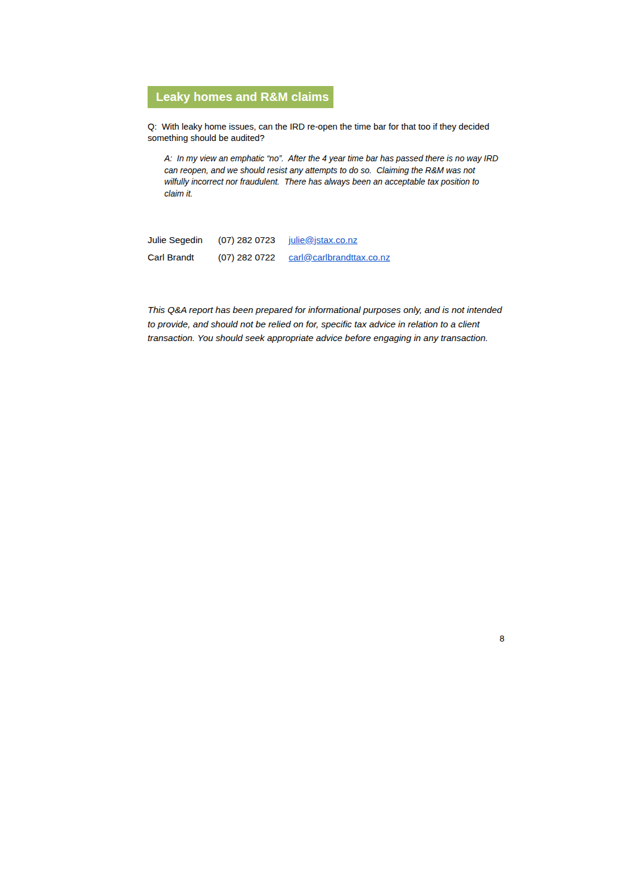Leaky homes and R&M claims
Q: With leaky home issues, can the IRD re-open the time bar for that too if they decided something should be audited?
A: In my view an emphatic “no”. After the 4 year time bar has passed there is no way IRD can reopen, and we should resist any attempts to do so. Claiming the R&M was not wilfully incorrect nor fraudulent. There has always been an acceptable tax position to claim it.
Julie Segedin(07) 282 0723 julie@jstax.co.nz Carl Brandt(07) 282 0722 carl@carlbrandttax.co.nz
This Q&A report has been prepared for informational purposes only, and is not intended to provide, and should not be relied on for, specific tax advice in relation to a client transaction. You should seek appropriate advice before engaging in any transaction.
8